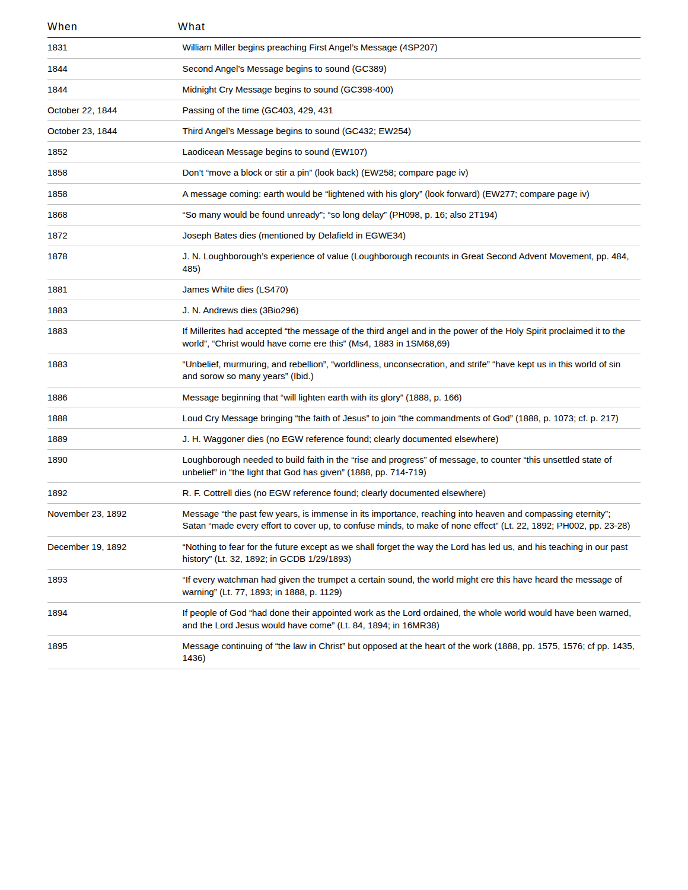| When | What |
| --- | --- |
| 1831 | William Miller begins preaching First Angel’s Message (4SP207) |
| 1844 | Second Angel’s Message begins to sound (GC389) |
| 1844 | Midnight Cry Message begins to sound (GC398-400) |
| October 22, 1844 | Passing of the time (GC403, 429, 431 |
| October 23, 1844 | Third Angel’s Message begins to sound (GC432; EW254) |
| 1852 | Laodicean Message begins to sound (EW107) |
| 1858 | Don’t “move a block or stir a pin” (look back) (EW258; compare page iv) |
| 1858 | A message coming: earth would be “lightened with his glory” (look forward) (EW277; compare page iv) |
| 1868 | “So many would be found unready”; “so long delay” (PH098, p. 16; also 2T194) |
| 1872 | Joseph Bates dies (mentioned by Delafield in EGWE34) |
| 1878 | J. N. Loughborough’s experience of value (Loughborough recounts in Great Second Advent Movement, pp. 484, 485) |
| 1881 | James White dies (LS470) |
| 1883 | J. N. Andrews dies (3Bio296) |
| 1883 | If Millerites had accepted “the message of the third angel and in the power of the Holy Spirit proclaimed it to the world”, “Christ would have come ere this” (Ms4, 1883 in 1SM68,69) |
| 1883 | “Unbelief, murmuring, and rebellion”, “worldliness, unconsecration, and strife” “have kept us in this world of sin and sorow so many years” (Ibid.) |
| 1886 | Message beginning that “will lighten earth with its glory” (1888, p. 166) |
| 1888 | Loud Cry Message bringing “the faith of Jesus” to join “the commandments of God” (1888, p. 1073; cf. p. 217) |
| 1889 | J. H. Waggoner dies (no EGW reference found; clearly documented elsewhere) |
| 1890 | Loughborough needed to build faith in the “rise and progress” of message, to counter “this unsettled state of unbelief” in “the light that God has given” (1888, pp. 714-719) |
| 1892 | R. F. Cottrell dies (no EGW reference found; clearly documented elsewhere) |
| November 23, 1892 | Message “the past few years, is immense in its importance, reaching into heaven and compassing eternity”; Satan “made every effort to cover up, to confuse minds, to make of none effect” (Lt. 22, 1892; PH002, pp. 23-28) |
| December 19, 1892 | “Nothing to fear for the future except as we shall forget the way the Lord has led us, and his teaching in our past history” (Lt. 32, 1892; in GCDB 1/29/1893) |
| 1893 | “If every watchman had given the trumpet a certain sound, the world might ere this have heard the message of warning” (Lt. 77, 1893; in 1888, p. 1129) |
| 1894 | If people of God “had done their appointed work as the Lord ordained, the whole world would have been warned, and the Lord Jesus would have come” (Lt. 84, 1894; in 16MR38) |
| 1895 | Message continuing of “the law in Christ” but opposed at the heart of the work (1888, pp. 1575, 1576; cf pp. 1435, 1436) |